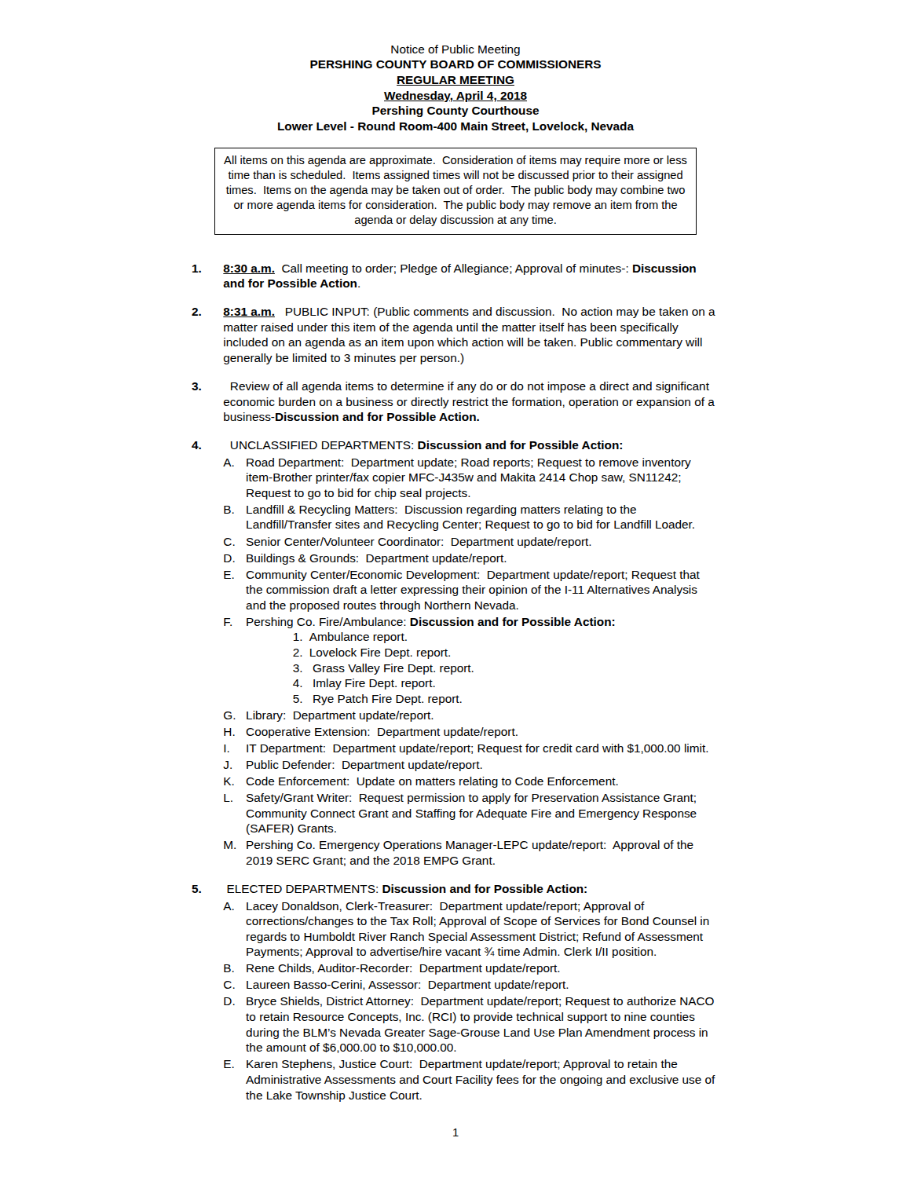Notice of Public Meeting
PERSHING COUNTY BOARD OF COMMISSIONERS
REGULAR MEETING
Wednesday, April 4, 2018
Pershing County Courthouse
Lower Level - Round Room-400 Main Street, Lovelock, Nevada
All items on this agenda are approximate. Consideration of items may require more or less time than is scheduled. Items assigned times will not be discussed prior to their assigned times. Items on the agenda may be taken out of order. The public body may combine two or more agenda items for consideration. The public body may remove an item from the agenda or delay discussion at any time.
1. 8:30 a.m. Call meeting to order; Pledge of Allegiance; Approval of minutes-: Discussion and for Possible Action.
2. 8:31 a.m. PUBLIC INPUT: (Public comments and discussion. No action may be taken on a matter raised under this item of the agenda until the matter itself has been specifically included on an agenda as an item upon which action will be taken. Public commentary will generally be limited to 3 minutes per person.)
3. Review of all agenda items to determine if any do or do not impose a direct and significant economic burden on a business or directly restrict the formation, operation or expansion of a business-Discussion and for Possible Action.
4. UNCLASSIFIED DEPARTMENTS: Discussion and for Possible Action:
A. Road Department: Department update; Road reports; Request to remove inventory item-Brother printer/fax copier MFC-J435w and Makita 2414 Chop saw, SN11242; Request to go to bid for chip seal projects.
B. Landfill & Recycling Matters: Discussion regarding matters relating to the Landfill/Transfer sites and Recycling Center; Request to go to bid for Landfill Loader.
C. Senior Center/Volunteer Coordinator: Department update/report.
D. Buildings & Grounds: Department update/report.
E. Community Center/Economic Development: Department update/report; Request that the commission draft a letter expressing their opinion of the I-11 Alternatives Analysis and the proposed routes through Northern Nevada.
F. Pershing Co. Fire/Ambulance: Discussion and for Possible Action:
1. Ambulance report.
2. Lovelock Fire Dept. report.
3. Grass Valley Fire Dept. report.
4. Imlay Fire Dept. report.
5. Rye Patch Fire Dept. report.
G. Library: Department update/report.
H. Cooperative Extension: Department update/report.
I. IT Department: Department update/report; Request for credit card with $1,000.00 limit.
J. Public Defender: Department update/report.
K. Code Enforcement: Update on matters relating to Code Enforcement.
L. Safety/Grant Writer: Request permission to apply for Preservation Assistance Grant; Community Connect Grant and Staffing for Adequate Fire and Emergency Response (SAFER) Grants.
M. Pershing Co. Emergency Operations Manager-LEPC update/report: Approval of the 2019 SERC Grant; and the 2018 EMPG Grant.
5. ELECTED DEPARTMENTS: Discussion and for Possible Action:
A. Lacey Donaldson, Clerk-Treasurer: Department update/report; Approval of corrections/changes to the Tax Roll; Approval of Scope of Services for Bond Counsel in regards to Humboldt River Ranch Special Assessment District; Refund of Assessment Payments; Approval to advertise/hire vacant ¾ time Admin. Clerk I/II position.
B. Rene Childs, Auditor-Recorder: Department update/report.
C. Laureen Basso-Cerini, Assessor: Department update/report.
D. Bryce Shields, District Attorney: Department update/report; Request to authorize NACO to retain Resource Concepts, Inc. (RCI) to provide technical support to nine counties during the BLM’s Nevada Greater Sage-Grouse Land Use Plan Amendment process in the amount of $6,000.00 to $10,000.00.
E. Karen Stephens, Justice Court: Department update/report; Approval to retain the Administrative Assessments and Court Facility fees for the ongoing and exclusive use of the Lake Township Justice Court.
1